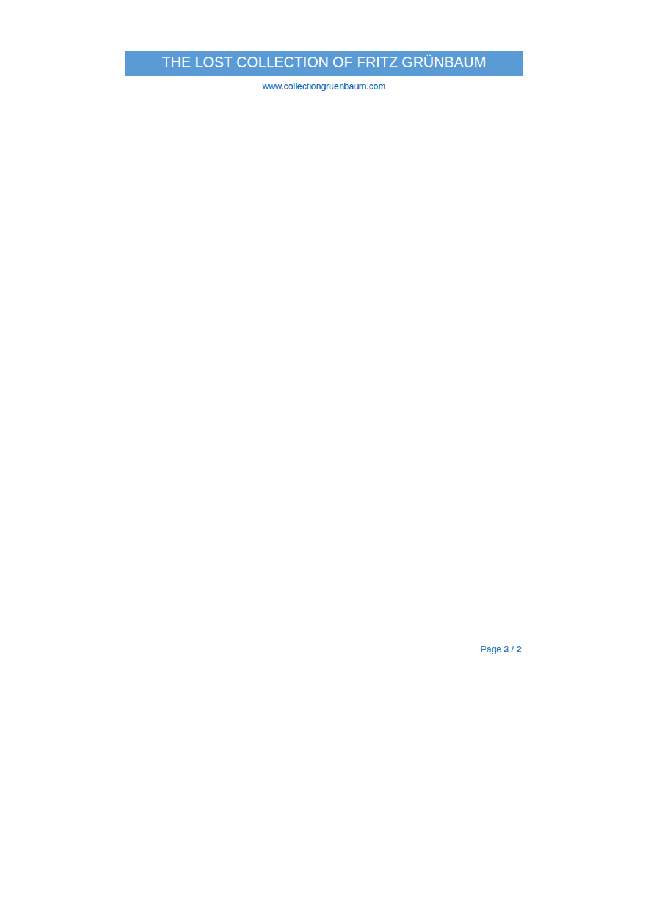THE LOST COLLECTION OF FRITZ GRÜNBAUM
www.collectiongruenbaum.com
Page 3 / 2